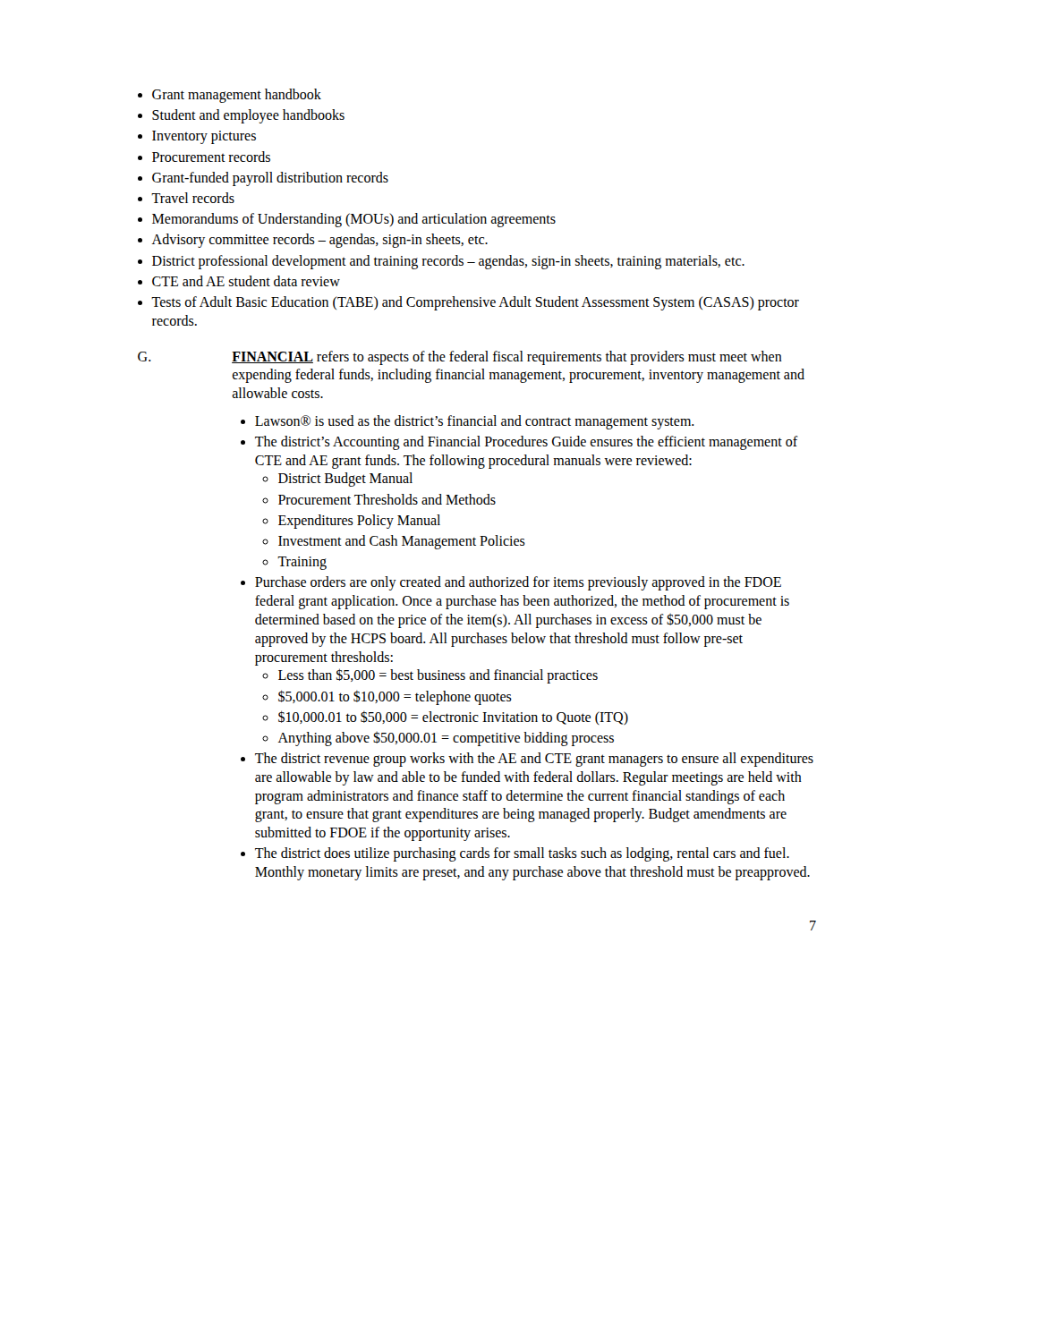Grant management handbook
Student and employee handbooks
Inventory pictures
Procurement records
Grant-funded payroll distribution records
Travel records
Memorandums of Understanding (MOUs) and articulation agreements
Advisory committee records – agendas, sign-in sheets, etc.
District professional development and training records – agendas, sign-in sheets, training materials, etc.
CTE and AE student data review
Tests of Adult Basic Education (TABE) and Comprehensive Adult Student Assessment System (CASAS) proctor records.
G.
FINANCIAL refers to aspects of the federal fiscal requirements that providers must meet when expending federal funds, including financial management, procurement, inventory management and allowable costs.
Lawson® is used as the district’s financial and contract management system.
The district’s Accounting and Financial Procedures Guide ensures the efficient management of CTE and AE grant funds. The following procedural manuals were reviewed:
District Budget Manual
Procurement Thresholds and Methods
Expenditures Policy Manual
Investment and Cash Management Policies
Training
Purchase orders are only created and authorized for items previously approved in the FDOE federal grant application. Once a purchase has been authorized, the method of procurement is determined based on the price of the item(s). All purchases in excess of $50,000 must be approved by the HCPS board. All purchases below that threshold must follow pre-set procurement thresholds:
Less than $5,000 = best business and financial practices
$5,000.01 to $10,000 = telephone quotes
$10,000.01 to $50,000 = electronic Invitation to Quote (ITQ)
Anything above $50,000.01 = competitive bidding process
The district revenue group works with the AE and CTE grant managers to ensure all expenditures are allowable by law and able to be funded with federal dollars. Regular meetings are held with program administrators and finance staff to determine the current financial standings of each grant, to ensure that grant expenditures are being managed properly. Budget amendments are submitted to FDOE if the opportunity arises.
The district does utilize purchasing cards for small tasks such as lodging, rental cars and fuel. Monthly monetary limits are preset, and any purchase above that threshold must be preapproved.
7